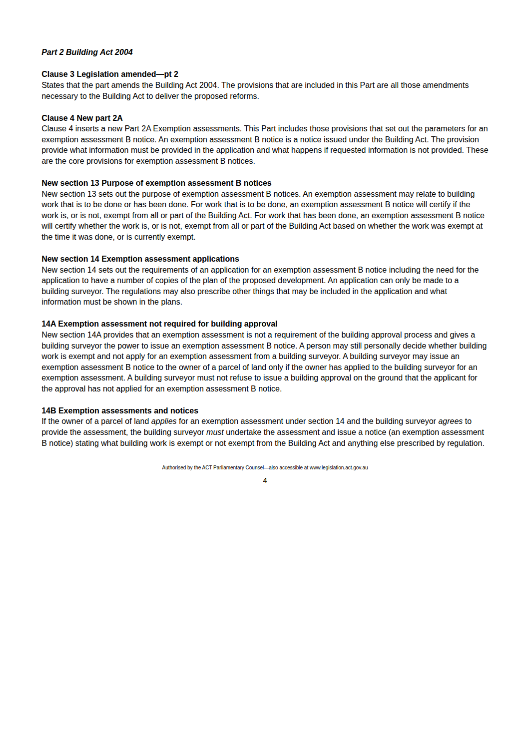Part 2 Building Act 2004
Clause 3 Legislation amended—pt 2
States that the part amends the Building Act 2004. The provisions that are included in this Part are all those amendments necessary to the Building Act to deliver the proposed reforms.
Clause 4 New part 2A
Clause 4 inserts a new Part 2A Exemption assessments. This Part includes those provisions that set out the parameters for an exemption assessment B notice. An exemption assessment B notice is a notice issued under the Building Act. The provision provide what information must be provided in the application and what happens if requested information is not provided. These are the core provisions for exemption assessment B notices.
New section 13 Purpose of exemption assessment B notices
New section 13 sets out the purpose of exemption assessment B notices. An exemption assessment may relate to building work that is to be done or has been done. For work that is to be done, an exemption assessment B notice will certify if the work is, or is not, exempt from all or part of the Building Act. For work that has been done, an exemption assessment B notice will certify whether the work is, or is not, exempt from all or part of the Building Act based on whether the work was exempt at the time it was done, or is currently exempt.
New section 14 Exemption assessment applications
New section 14 sets out the requirements of an application for an exemption assessment B notice including the need for the application to have a number of copies of the plan of the proposed development. An application can only be made to a building surveyor. The regulations may also prescribe other things that may be included in the application and what information must be shown in the plans.
14A Exemption assessment not required for building approval
New section 14A provides that an exemption assessment is not a requirement of the building approval process and gives a building surveyor the power to issue an exemption assessment B notice. A person may still personally decide whether building work is exempt and not apply for an exemption assessment from a building surveyor. A building surveyor may issue an exemption assessment B notice to the owner of a parcel of land only if the owner has applied to the building surveyor for an exemption assessment. A building surveyor must not refuse to issue a building approval on the ground that the applicant for the approval has not applied for an exemption assessment B notice.
14B Exemption assessments and notices
If the owner of a parcel of land applies for an exemption assessment under section 14 and the building surveyor agrees to provide the assessment, the building surveyor must undertake the assessment and issue a notice (an exemption assessment B notice) stating what building work is exempt or not exempt from the Building Act and anything else prescribed by regulation.
Authorised by the ACT Parliamentary Counsel—also accessible at www.legislation.act.gov.au
4